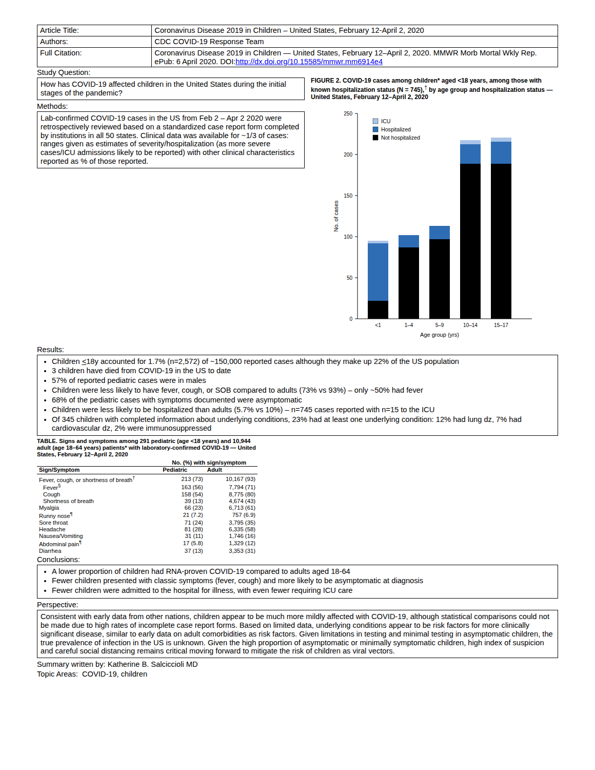| Article Title: | Coronavirus Disease 2019 in Children – United States, February 12-April 2, 2020 |
| Authors: | CDC COVID-19 Response Team |
| Full Citation: | Coronavirus Disease 2019 in Children — United States, February 12–April 2, 2020. MMWR Morb Mortal Wkly Rep. ePub: 6 April 2020. DOI: http://dx.doi.org/10.15585/mmwr.mm6914e4 |
Study Question:
How has COVID-19 affected children in the United States during the initial stages of the pandemic?
Methods:
Lab-confirmed COVID-19 cases in the US from Feb 2 – Apr 2 2020 were retrospectively reviewed based on a standardized case report form completed by institutions in all 50 states. Clinical data was available for ~1/3 of cases: ranges given as estimates of severity/hospitalization (as more severe cases/ICU admissions likely to be reported) with other clinical characteristics reported as % of those reported.
FIGURE 2. COVID-19 cases among children* aged <18 years, among those with known hospitalization status (N = 745),† by age group and hospitalization status — United States, February 12–April 2, 2020
0 50 100 150 200 250 No. of cases <1 1–4 5–9 10–14 15–17 Age group (yrs) ICU Hospitalized Not hospitalized
Results:
Children <18y accounted for 1.7% (n=2,572) of ~150,000 reported cases although they make up 22% of the US population
3 children have died from COVID-19 in the US to date
57% of reported pediatric cases were in males
Children were less likely to have fever, cough, or SOB compared to adults (73% vs 93%) – only ~50% had fever
68% of the pediatric cases with symptoms documented were asymptomatic
Children were less likely to be hospitalized than adults (5.7% vs 10%) – n=745 cases reported with n=15 to the ICU
Of 345 children with completed information about underlying conditions, 23% had at least one underlying condition: 12% had lung dz, 7% had cardiovascular dz, 2% were immunosuppressed
TABLE. Signs and symptoms among 291 pediatric (age <18 years) and 10,944 adult (age 18–64 years) patients* with laboratory-confirmed COVID-19 — United States, February 12–April 2, 2020
| | No. (%) with sign/symptom |
| --- | --- |
| Sign/Symptom | Pediatric | Adult |
| Fever, cough, or shortness of breath † | 213 (73) | 10,167 (93) |
| Fever § | 163 (56) | 7,794 (71) |
| Cough | 158 (54) | 8,775 (80) |
| Shortness of breath | 39 (13) | 4,674 (43) |
| Myalgia | 66 (23) | 6,713 (61) |
| Runny nose ¶ | 21 (7.2) | 757 (6.9) |
| Sore throat | 71 (24) | 3,795 (35) |
| Headache | 81 (28) | 6,335 (58) |
| Nausea/Vomiting | 31 (11) | 1,746 (16) |
| Abdominal pain ¶ | 17 (5.8) | 1,329 (12) |
| Diarrhea | 37 (13) | 3,353 (31) |
Conclusions:
A lower proportion of children had RNA-proven COVID-19 compared to adults aged 18-64
Fewer children presented with classic symptoms (fever, cough) and more likely to be asymptomatic at diagnosis
Fewer children were admitted to the hospital for illness, with even fewer requiring ICU care
Perspective:
Consistent with early data from other nations, children appear to be much more mildly affected with COVID-19, although statistical comparisons could not be made due to high rates of incomplete case report forms. Based on limited data, underlying conditions appear to be risk factors for more clinically significant disease, similar to early data on adult comorbidities as risk factors. Given limitations in testing and minimal testing in asymptomatic children, the true prevalence of infection in the US is unknown. Given the high proportion of asymptomatic or minimally symptomatic children, high index of suspicion and careful social distancing remains critical moving forward to mitigate the risk of children as viral vectors.
Summary written by: Katherine B. Salciccioli MD
Topic Areas: COVID-19, children